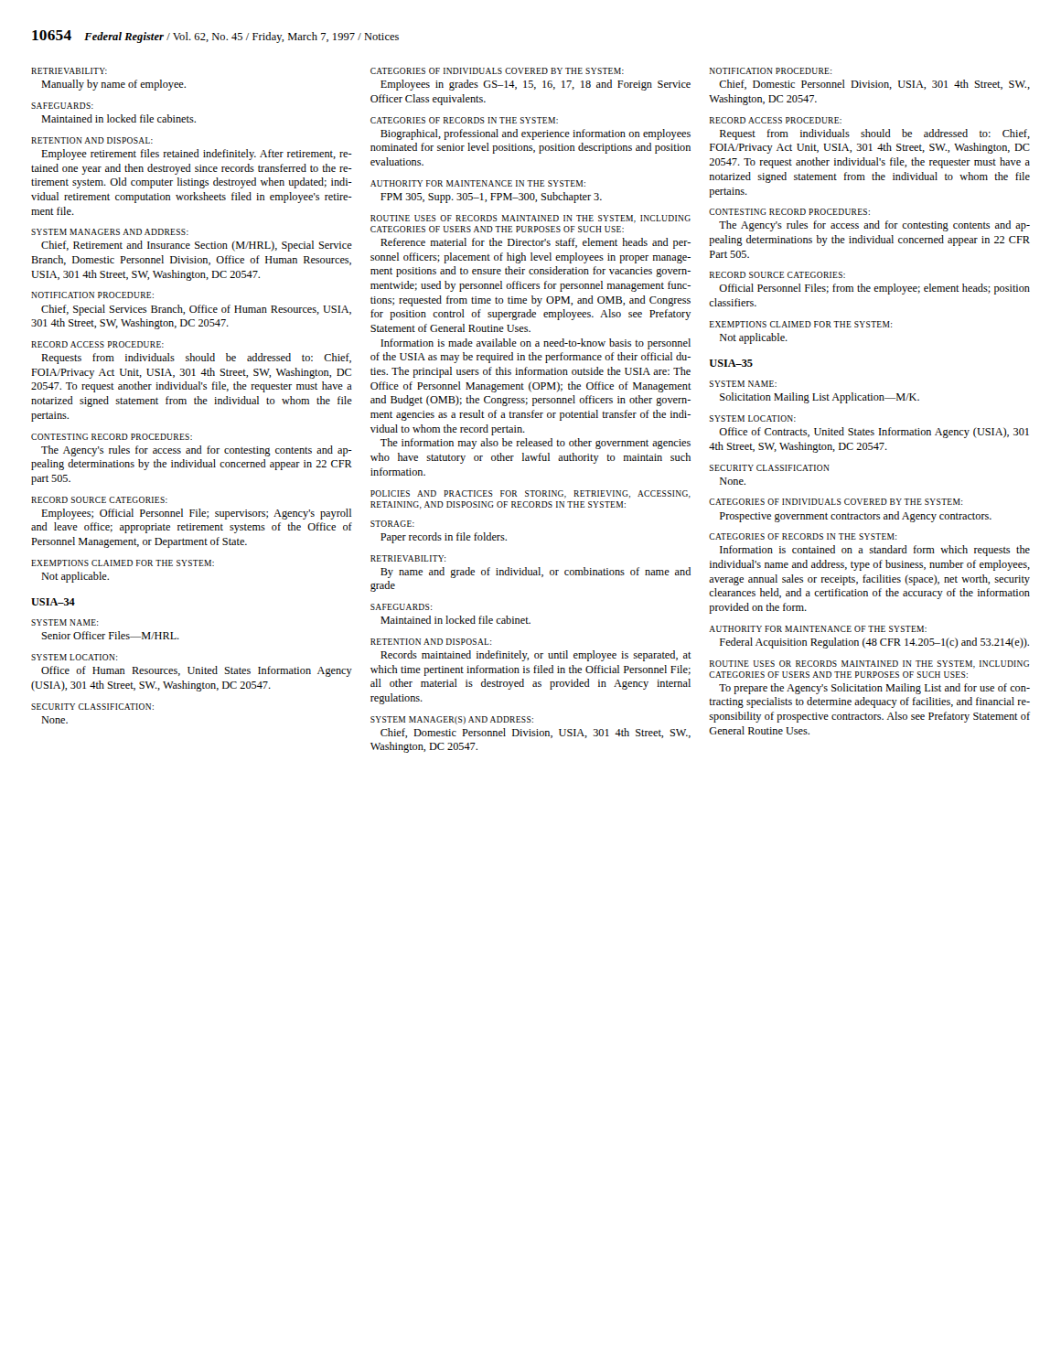10654 Federal Register / Vol. 62, No. 45 / Friday, March 7, 1997 / Notices
RETRIEVABILITY:
Manually by name of employee.
SAFEGUARDS:
Maintained in locked file cabinets.
RETENTION AND DISPOSAL:
Employee retirement files retained indefinitely. After retirement, retained one year and then destroyed since records transferred to the retirement system. Old computer listings destroyed when updated; individual retirement computation worksheets filed in employee's retirement file.
SYSTEM MANAGERS AND ADDRESS:
Chief, Retirement and Insurance Section (M/HRL), Special Service Branch, Domestic Personnel Division, Office of Human Resources, USIA, 301 4th Street, SW, Washington, DC 20547.
NOTIFICATION PROCEDURE:
Chief, Special Services Branch, Office of Human Resources, USIA, 301 4th Street, SW, Washington, DC 20547.
RECORD ACCESS PROCEDURE:
Requests from individuals should be addressed to: Chief, FOIA/Privacy Act Unit, USIA, 301 4th Street, SW, Washington, DC 20547. To request another individual's file, the requester must have a notarized signed statement from the individual to whom the file pertains.
CONTESTING RECORD PROCEDURES:
The Agency's rules for access and for contesting contents and appealing determinations by the individual concerned appear in 22 CFR part 505.
RECORD SOURCE CATEGORIES:
Employees; Official Personnel File; supervisors; Agency's payroll and leave office; appropriate retirement systems of the Office of Personnel Management, or Department of State.
EXEMPTIONS CLAIMED FOR THE SYSTEM:
Not applicable.
USIA–34
SYSTEM NAME:
Senior Officer Files—M/HRL.
SYSTEM LOCATION:
Office of Human Resources, United States Information Agency (USIA), 301 4th Street, SW., Washington, DC 20547.
SECURITY CLASSIFICATION:
None.
CATEGORIES OF INDIVIDUALS COVERED BY THE SYSTEM:
Employees in grades GS–14, 15, 16, 17, 18 and Foreign Service Officer Class equivalents.
CATEGORIES OF RECORDS IN THE SYSTEM:
Biographical, professional and experience information on employees nominated for senior level positions, position descriptions and position evaluations.
AUTHORITY FOR MAINTENANCE IN THE SYSTEM:
FPM 305, Supp. 305–1, FPM–300, Subchapter 3.
ROUTINE USES OF RECORDS MAINTAINED IN THE SYSTEM, INCLUDING CATEGORIES OF USERS AND THE PURPOSES OF SUCH USE:
Reference material for the Director's staff, element heads and personnel officers; placement of high level employees in proper management positions and to ensure their consideration for vacancies governmentwide; used by personnel officers for personnel management functions; requested from time to time by OPM, and OMB, and Congress for position control of supergrade employees. Also see Prefatory Statement of General Routine Uses.
Information is made available on a need-to-know basis to personnel of the USIA as may be required in the performance of their official duties. The principal users of this information outside the USIA are: The Office of Personnel Management (OPM); the Office of Management and Budget (OMB); the Congress; personnel officers in other government agencies as a result of a transfer or potential transfer of the individual to whom the record pertain.
The information may also be released to other government agencies who have statutory or other lawful authority to maintain such information.
POLICIES AND PRACTICES FOR STORING, RETRIEVING, ACCESSING, RETAINING, AND DISPOSING OF RECORDS IN THE SYSTEM:
STORAGE:
Paper records in file folders.
RETRIEVABILITY:
By name and grade of individual, or combinations of name and grade
SAFEGUARDS:
Maintained in locked file cabinet.
RETENTION AND DISPOSAL:
Records maintained indefinitely, or until employee is separated, at which time pertinent information is filed in the Official Personnel File; all other material is destroyed as provided in Agency internal regulations.
SYSTEM MANAGER(S) AND ADDRESS:
Chief, Domestic Personnel Division, USIA, 301 4th Street, SW., Washington, DC 20547.
NOTIFICATION PROCEDURE:
Chief, Domestic Personnel Division, USIA, 301 4th Street, SW., Washington, DC 20547.
RECORD ACCESS PROCEDURE:
Request from individuals should be addressed to: Chief, FOIA/Privacy Act Unit, USIA, 301 4th Street, SW., Washington, DC 20547. To request another individual's file, the requester must have a notarized signed statement from the individual to whom the file pertains.
CONTESTING RECORD PROCEDURES:
The Agency's rules for access and for contesting contents and appealing determinations by the individual concerned appear in 22 CFR Part 505.
RECORD SOURCE CATEGORIES:
Official Personnel Files; from the employee; element heads; position classifiers.
EXEMPTIONS CLAIMED FOR THE SYSTEM:
Not applicable.
USIA–35
SYSTEM NAME:
Solicitation Mailing List Application—M/K.
SYSTEM LOCATION:
Office of Contracts, United States Information Agency (USIA), 301 4th Street, SW, Washington, DC 20547.
SECURITY CLASSIFICATION
None.
CATEGORIES OF INDIVIDUALS COVERED BY THE SYSTEM:
Prospective government contractors and Agency contractors.
CATEGORIES OF RECORDS IN THE SYSTEM:
Information is contained on a standard form which requests the individual's name and address, type of business, number of employees, average annual sales or receipts, facilities (space), net worth, security clearances held, and a certification of the accuracy of the information provided on the form.
AUTHORITY FOR MAINTENANCE OF THE SYSTEM:
Federal Acquisition Regulation (48 CFR 14.205–1(c) and 53.214(e)).
ROUTINE USES OR RECORDS MAINTAINED IN THE SYSTEM, INCLUDING CATEGORIES OF USERS AND THE PURPOSES OF SUCH USES:
To prepare the Agency's Solicitation Mailing List and for use of contracting specialists to determine adequacy of facilities, and financial responsibility of prospective contractors. Also see Prefatory Statement of General Routine Uses.